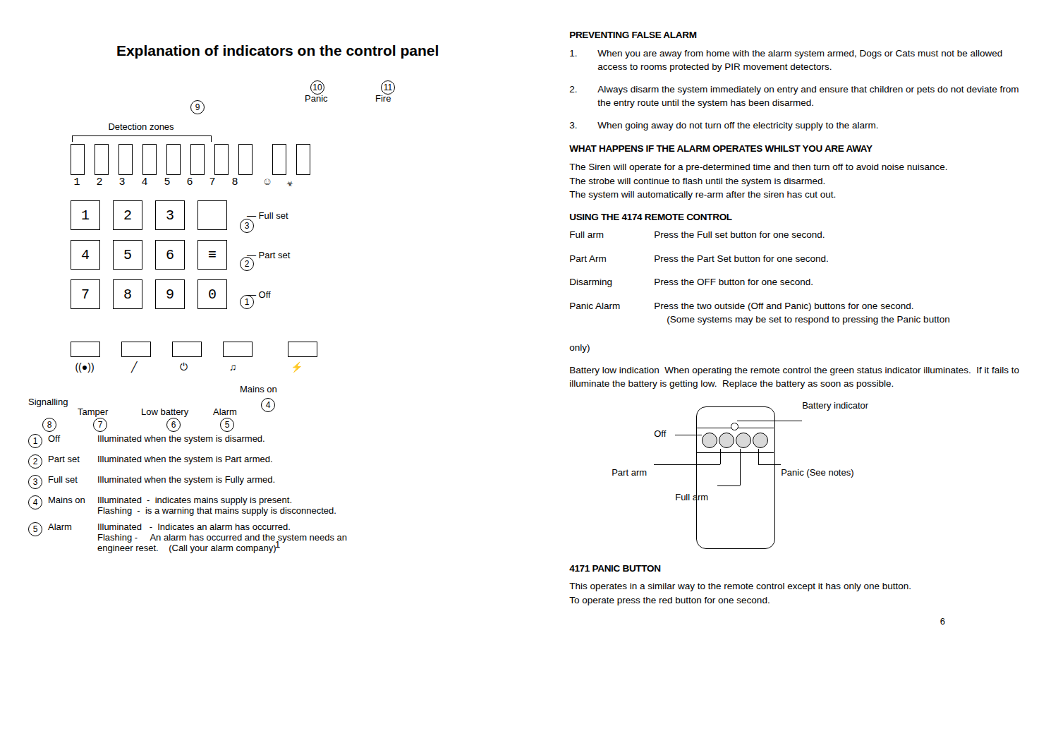Explanation of indicators on the control panel
10 Panic 11 Fire 9
Detection zones
12345 678 ☺☣
1
2
3
— Full set
4
5
6
≡
— Part set
7
8
9
0
— Off
3 2 1
((●)) ╱ ⏻ ♫ ⚡
Mains on 4 Signalling Tamper Low battery Alarm 8 7 6 5
1 Off Illuminated when the system is disarmed.
2 Part set Illuminated when the system is Part armed.
3 Full set Illuminated when the system is Fully armed.
4 Mains on Illuminated - indicates mains supply is present.
Flashing - is a warning that mains supply is disconnected.
5 Alarm Illuminated - Indicates an alarm has occurred.
Flashing - An alarm has occurred and the system needs an
engineer reset. (Call your alarm company)
1
PREVENTING FALSE ALARM
1.
When you are away from home with the alarm system armed, Dogs or Cats must not be allowed access to rooms protected by PIR movement detectors.
2.
Always disarm the system immediately on entry and ensure that children or pets do not deviate from the entry route until the system has been disarmed.
3.
When going away do not turn off the electricity supply to the alarm.
WHAT HAPPENS IF THE ALARM OPERATES WHILST YOU ARE AWAY
The Siren will operate for a pre-determined time and then turn off to avoid noise nuisance.
The strobe will continue to flash until the system is disarmed.
The system will automatically re-arm after the siren has cut out.
USING THE 4174 REMOTE CONTROL
| Full arm | Press the Full set button for one second. |
| Part Arm | Press the Part Set button for one second. |
| Disarming | Press the OFF button for one second. |
| Panic Alarm | Press the two outside (Off and Panic) buttons for one second. (Some systems may be set to respond to pressing the Panic button |
only)
Battery low indication When operating the remote control the green status indicator illuminates. If it fails to illuminate the battery is getting low. Replace the battery as soon as possible.
Battery indicator
Off
Part arm
Panic (See notes)
Full arm
4171 PANIC BUTTON
This operates in a similar way to the remote control except it has only one button.
To operate press the red button for one second.
6